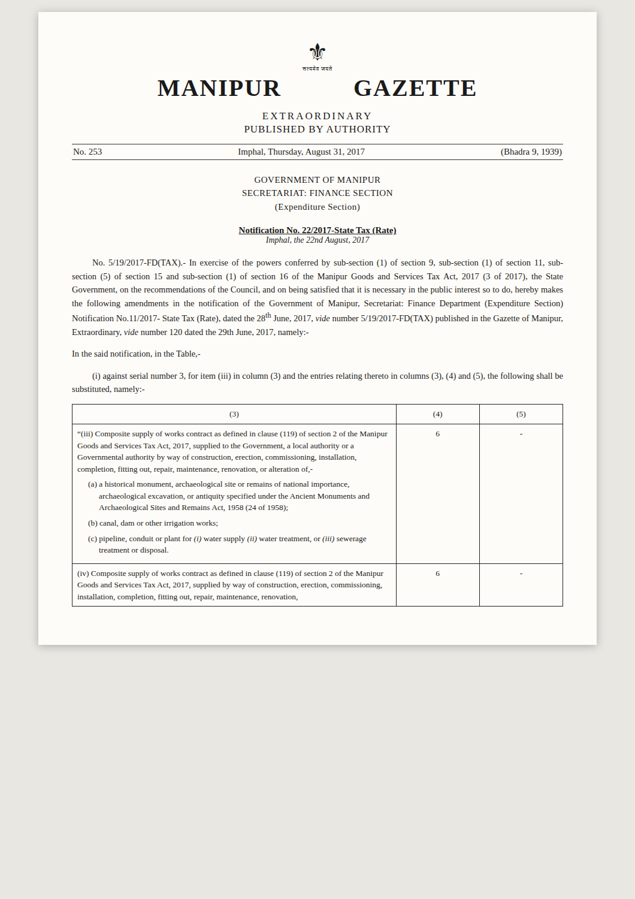⚜ सत्यमेव जयते
MANIPUR GAZETTE
EXTRAORDINARY
PUBLISHED BY AUTHORITY
No. 253 Imphal, Thursday, August 31, 2017 (Bhadra 9, 1939)
GOVERNMENT OF MANIPUR
SECRETARIAT: FINANCE SECTION
(Expenditure Section)
Notification No. 22/2017-State Tax (Rate)
Imphal, the 22nd August, 2017
No. 5/19/2017-FD(TAX).- In exercise of the powers conferred by sub-section (1) of section 9, sub-section (1) of section 11, sub-section (5) of section 15 and sub-section (1) of section 16 of the Manipur Goods and Services Tax Act, 2017 (3 of 2017), the State Government, on the recommendations of the Council, and on being satisfied that it is necessary in the public interest so to do, hereby makes the following amendments in the notification of the Government of Manipur, Secretariat: Finance Department (Expenditure Section) Notification No.11/2017- State Tax (Rate), dated the 28th June, 2017, vide number 5/19/2017-FD(TAX) published in the Gazette of Manipur, Extraordinary, vide number 120 dated the 29th June, 2017, namely:-
In the said notification, in the Table,-
(i) against serial number 3, for item (iii) in column (3) and the entries relating thereto in columns (3), (4) and (5), the following shall be substituted, namely:-
| (3) | (4) | (5) |
| --- | --- | --- |
| “(iii) Composite supply of works contract as defined in clause (119) of section 2 of the Manipur Goods and Services Tax Act, 2017, supplied to the Government, a local authority or a Governmental authority by way of construction, erection, commissioning, installation, completion, fitting out, repair, maintenance, renovation, or alteration of,- (a) a historical monument, archaeological site or remains of national importance, archaeological excavation, or antiquity specified under the Ancient Monuments and Archaeological Sites and Remains Act, 1958 (24 of 1958); (b) canal, dam or other irrigation works; (c) pipeline, conduit or plant for (i) water supply (ii) water treatment, or (iii) sewerage treatment or disposal. | 6 | - |
| (iv) Composite supply of works contract as defined in clause (119) of section 2 of the Manipur Goods and Services Tax Act, 2017, supplied by way of construction, erection, commissioning, installation, completion, fitting out, repair, maintenance, renovation, | 6 | - |